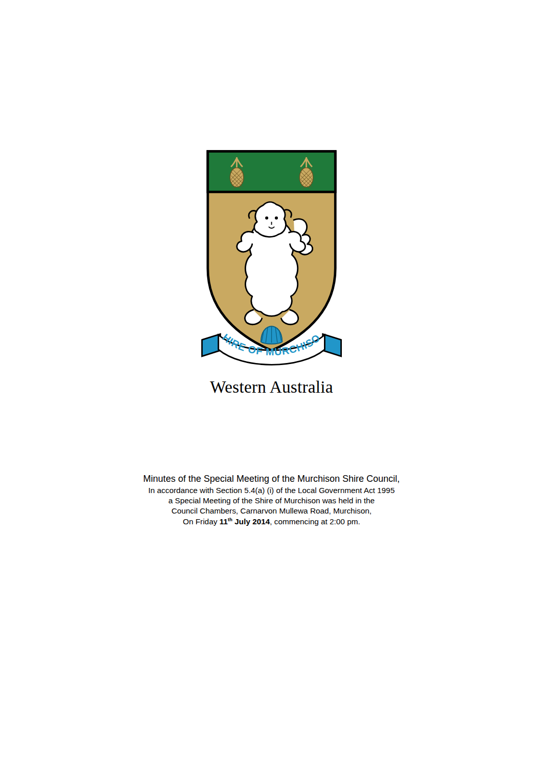SHIRE OF MURCHISON
Western Australia
Minutes of the Special Meeting of the Murchison Shire Council,
In accordance with Section 5.4(a) (i) of the Local Government Act 1995
a Special Meeting of the Shire of Murchison was held in the
Council Chambers, Carnarvon Mullewa Road, Murchison,
On Friday 11th July 2014, commencing at 2:00 pm.